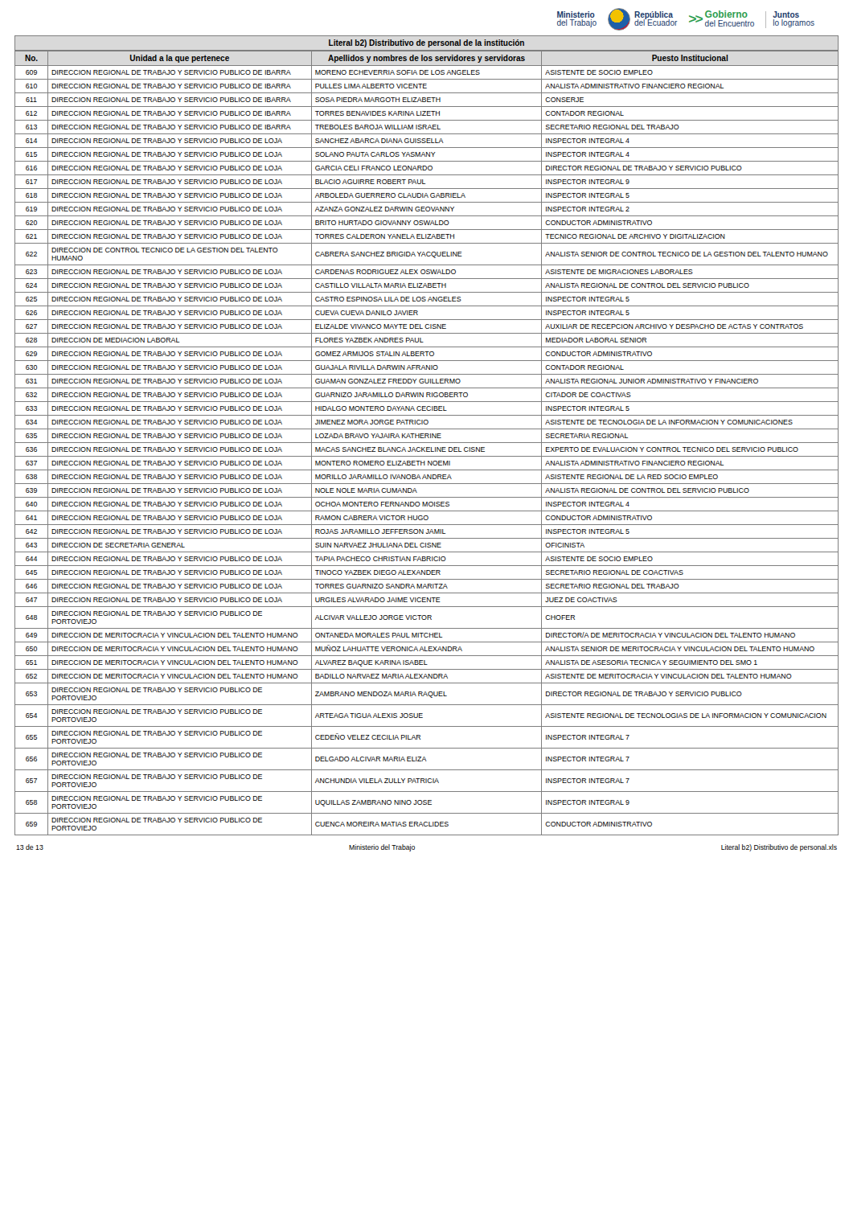Ministerio del Trabajo
República del Ecuador
>>
Gobierno del Encuentro
Juntoslo logramos
Literal b2) Distributivo de personal de la institución
| No. | Unidad a la que pertenece | Apellidos y nombres de los servidores y servidoras | Puesto Institucional |
| --- | --- | --- | --- |
| 609 | DIRECCION REGIONAL DE TRABAJO Y SERVICIO PUBLICO DE IBARRA | MORENO ECHEVERRIA SOFIA DE LOS ANGELES | ASISTENTE DE SOCIO EMPLEO |
| 610 | DIRECCION REGIONAL DE TRABAJO Y SERVICIO PUBLICO DE IBARRA | PULLES LIMA ALBERTO VICENTE | ANALISTA ADMINISTRATIVO FINANCIERO REGIONAL |
| 611 | DIRECCION REGIONAL DE TRABAJO Y SERVICIO PUBLICO DE IBARRA | SOSA PIEDRA MARGOTH ELIZABETH | CONSERJE |
| 612 | DIRECCION REGIONAL DE TRABAJO Y SERVICIO PUBLICO DE IBARRA | TORRES BENAVIDES KARINA LIZETH | CONTADOR REGIONAL |
| 613 | DIRECCION REGIONAL DE TRABAJO Y SERVICIO PUBLICO DE IBARRA | TREBOLES BAROJA WILLIAM ISRAEL | SECRETARIO REGIONAL DEL TRABAJO |
| 614 | DIRECCION REGIONAL DE TRABAJO Y SERVICIO PUBLICO DE LOJA | SANCHEZ ABARCA DIANA GUISSELLA | INSPECTOR INTEGRAL 4 |
| 615 | DIRECCION REGIONAL DE TRABAJO Y SERVICIO PUBLICO DE LOJA | SOLANO PAUTA CARLOS YASMANY | INSPECTOR INTEGRAL 4 |
| 616 | DIRECCION REGIONAL DE TRABAJO Y SERVICIO PUBLICO DE LOJA | GARCIA CELI FRANCO LEONARDO | DIRECTOR REGIONAL DE TRABAJO Y SERVICIO PUBLICO |
| 617 | DIRECCION REGIONAL DE TRABAJO Y SERVICIO PUBLICO DE LOJA | BLACIO AGUIRRE ROBERT PAUL | INSPECTOR INTEGRAL 9 |
| 618 | DIRECCION REGIONAL DE TRABAJO Y SERVICIO PUBLICO DE LOJA | ARBOLEDA GUERRERO CLAUDIA GABRIELA | INSPECTOR INTEGRAL 5 |
| 619 | DIRECCION REGIONAL DE TRABAJO Y SERVICIO PUBLICO DE LOJA | AZANZA GONZALEZ DARWIN GEOVANNY | INSPECTOR INTEGRAL 2 |
| 620 | DIRECCION REGIONAL DE TRABAJO Y SERVICIO PUBLICO DE LOJA | BRITO HURTADO GIOVANNY OSWALDO | CONDUCTOR ADMINISTRATIVO |
| 621 | DIRECCION REGIONAL DE TRABAJO Y SERVICIO PUBLICO DE LOJA | TORRES CALDERON YANELA ELIZABETH | TECNICO REGIONAL DE ARCHIVO Y DIGITALIZACION |
| 622 | DIRECCION DE CONTROL TECNICO DE LA GESTION DEL TALENTO HUMANO | CABRERA SANCHEZ BRIGIDA YACQUELINE | ANALISTA SENIOR DE CONTROL TECNICO DE LA GESTION DEL TALENTO HUMANO |
| 623 | DIRECCION REGIONAL DE TRABAJO Y SERVICIO PUBLICO DE LOJA | CARDENAS RODRIGUEZ ALEX OSWALDO | ASISTENTE DE MIGRACIONES LABORALES |
| 624 | DIRECCION REGIONAL DE TRABAJO Y SERVICIO PUBLICO DE LOJA | CASTILLO VILLALTA MARIA ELIZABETH | ANALISTA REGIONAL DE CONTROL DEL SERVICIO PUBLICO |
| 625 | DIRECCION REGIONAL DE TRABAJO Y SERVICIO PUBLICO DE LOJA | CASTRO ESPINOSA LILA DE LOS ANGELES | INSPECTOR INTEGRAL 5 |
| 626 | DIRECCION REGIONAL DE TRABAJO Y SERVICIO PUBLICO DE LOJA | CUEVA CUEVA DANILO JAVIER | INSPECTOR INTEGRAL 5 |
| 627 | DIRECCION REGIONAL DE TRABAJO Y SERVICIO PUBLICO DE LOJA | ELIZALDE VIVANCO MAYTE DEL CISNE | AUXILIAR DE RECEPCION ARCHIVO Y DESPACHO DE ACTAS Y CONTRATOS |
| 628 | DIRECCION DE MEDIACION LABORAL | FLORES YAZBEK ANDRES PAUL | MEDIADOR LABORAL SENIOR |
| 629 | DIRECCION REGIONAL DE TRABAJO Y SERVICIO PUBLICO DE LOJA | GOMEZ ARMIJOS STALIN ALBERTO | CONDUCTOR ADMINISTRATIVO |
| 630 | DIRECCION REGIONAL DE TRABAJO Y SERVICIO PUBLICO DE LOJA | GUAJALA RIVILLA DARWIN AFRANIO | CONTADOR REGIONAL |
| 631 | DIRECCION REGIONAL DE TRABAJO Y SERVICIO PUBLICO DE LOJA | GUAMAN GONZALEZ FREDDY GUILLERMO | ANALISTA REGIONAL JUNIOR ADMINISTRATIVO Y FINANCIERO |
| 632 | DIRECCION REGIONAL DE TRABAJO Y SERVICIO PUBLICO DE LOJA | GUARNIZO JARAMILLO DARWIN RIGOBERTO | CITADOR DE COACTIVAS |
| 633 | DIRECCION REGIONAL DE TRABAJO Y SERVICIO PUBLICO DE LOJA | HIDALGO MONTERO DAYANA CECIBEL | INSPECTOR INTEGRAL 5 |
| 634 | DIRECCION REGIONAL DE TRABAJO Y SERVICIO PUBLICO DE LOJA | JIMENEZ MORA JORGE PATRICIO | ASISTENTE DE TECNOLOGIA DE LA INFORMACION Y COMUNICACIONES |
| 635 | DIRECCION REGIONAL DE TRABAJO Y SERVICIO PUBLICO DE LOJA | LOZADA BRAVO YAJAIRA KATHERINE | SECRETARIA REGIONAL |
| 636 | DIRECCION REGIONAL DE TRABAJO Y SERVICIO PUBLICO DE LOJA | MACAS SANCHEZ BLANCA JACKELINE DEL CISNE | EXPERTO DE EVALUACION Y CONTROL TECNICO DEL SERVICIO PUBLICO |
| 637 | DIRECCION REGIONAL DE TRABAJO Y SERVICIO PUBLICO DE LOJA | MONTERO ROMERO ELIZABETH NOEMI | ANALISTA ADMINISTRATIVO FINANCIERO REGIONAL |
| 638 | DIRECCION REGIONAL DE TRABAJO Y SERVICIO PUBLICO DE LOJA | MORILLO JARAMILLO IVANOBA ANDREA | ASISTENTE REGIONAL DE LA RED SOCIO EMPLEO |
| 639 | DIRECCION REGIONAL DE TRABAJO Y SERVICIO PUBLICO DE LOJA | NOLE NOLE MARIA CUMANDA | ANALISTA REGIONAL DE CONTROL DEL SERVICIO PUBLICO |
| 640 | DIRECCION REGIONAL DE TRABAJO Y SERVICIO PUBLICO DE LOJA | OCHOA MONTERO FERNANDO MOISES | INSPECTOR INTEGRAL 4 |
| 641 | DIRECCION REGIONAL DE TRABAJO Y SERVICIO PUBLICO DE LOJA | RAMON CABRERA VICTOR HUGO | CONDUCTOR ADMINISTRATIVO |
| 642 | DIRECCION REGIONAL DE TRABAJO Y SERVICIO PUBLICO DE LOJA | ROJAS JARAMILLO JEFFERSON JAMIL | INSPECTOR INTEGRAL 5 |
| 643 | DIRECCION DE SECRETARIA GENERAL | SUIN NARVAEZ JHULIANA DEL CISNE | OFICINISTA |
| 644 | DIRECCION REGIONAL DE TRABAJO Y SERVICIO PUBLICO DE LOJA | TAPIA PACHECO CHRISTIAN FABRICIO | ASISTENTE DE SOCIO EMPLEO |
| 645 | DIRECCION REGIONAL DE TRABAJO Y SERVICIO PUBLICO DE LOJA | TINOCO YAZBEK DIEGO ALEXANDER | SECRETARIO REGIONAL DE COACTIVAS |
| 646 | DIRECCION REGIONAL DE TRABAJO Y SERVICIO PUBLICO DE LOJA | TORRES GUARNIZO SANDRA MARITZA | SECRETARIO REGIONAL DEL TRABAJO |
| 647 | DIRECCION REGIONAL DE TRABAJO Y SERVICIO PUBLICO DE LOJA | URGILES ALVARADO JAIME VICENTE | JUEZ DE COACTIVAS |
| 648 | DIRECCION REGIONAL DE TRABAJO Y SERVICIO PUBLICO DE PORTOVIEJO | ALCIVAR VALLEJO JORGE VICTOR | CHOFER |
| 649 | DIRECCION DE MERITOCRACIA Y VINCULACION DEL TALENTO HUMANO | ONTANEDA MORALES PAUL MITCHEL | DIRECTOR/A DE MERITOCRACIA Y VINCULACION DEL TALENTO HUMANO |
| 650 | DIRECCION DE MERITOCRACIA Y VINCULACION DEL TALENTO HUMANO | MUÑOZ LAHUATTE VERONICA ALEXANDRA | ANALISTA SENIOR DE MERITOCRACIA Y VINCULACION DEL TALENTO HUMANO |
| 651 | DIRECCION DE MERITOCRACIA Y VINCULACION DEL TALENTO HUMANO | ALVAREZ BAQUE KARINA ISABEL | ANALISTA DE ASESORIA TECNICA Y SEGUIMIENTO DEL SMO 1 |
| 652 | DIRECCION DE MERITOCRACIA Y VINCULACION DEL TALENTO HUMANO | BADILLO NARVAEZ MARIA ALEXANDRA | ASISTENTE DE MERITOCRACIA Y VINCULACION DEL TALENTO HUMANO |
| 653 | DIRECCION REGIONAL DE TRABAJO Y SERVICIO PUBLICO DE PORTOVIEJO | ZAMBRANO MENDOZA MARIA RAQUEL | DIRECTOR REGIONAL DE TRABAJO Y SERVICIO PUBLICO |
| 654 | DIRECCION REGIONAL DE TRABAJO Y SERVICIO PUBLICO DE PORTOVIEJO | ARTEAGA TIGUA ALEXIS JOSUE | ASISTENTE REGIONAL DE TECNOLOGIAS DE LA INFORMACION Y COMUNICACION |
| 655 | DIRECCION REGIONAL DE TRABAJO Y SERVICIO PUBLICO DE PORTOVIEJO | CEDEÑO VELEZ CECILIA PILAR | INSPECTOR INTEGRAL 7 |
| 656 | DIRECCION REGIONAL DE TRABAJO Y SERVICIO PUBLICO DE PORTOVIEJO | DELGADO ALCIVAR MARIA ELIZA | INSPECTOR INTEGRAL 7 |
| 657 | DIRECCION REGIONAL DE TRABAJO Y SERVICIO PUBLICO DE PORTOVIEJO | ANCHUNDIA VILELA ZULLY PATRICIA | INSPECTOR INTEGRAL 7 |
| 658 | DIRECCION REGIONAL DE TRABAJO Y SERVICIO PUBLICO DE PORTOVIEJO | UQUILLAS ZAMBRANO NINO JOSE | INSPECTOR INTEGRAL 9 |
| 659 | DIRECCION REGIONAL DE TRABAJO Y SERVICIO PUBLICO DE PORTOVIEJO | CUENCA MOREIRA MATIAS ERACLIDES | CONDUCTOR ADMINISTRATIVO |
13 de 13 Ministerio del Trabajo Literal b2) Distributivo de personal.xls